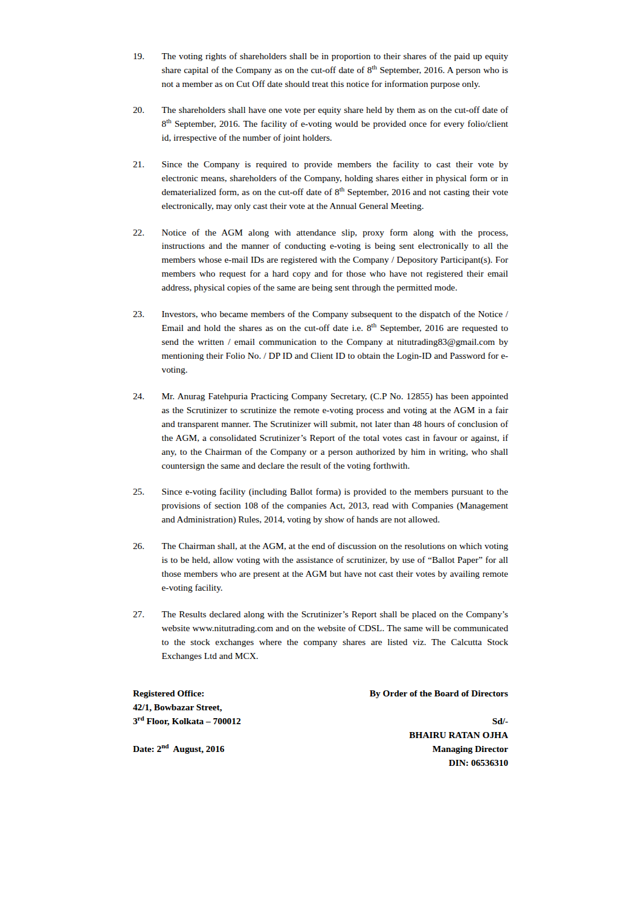The voting rights of shareholders shall be in proportion to their shares of the paid up equity share capital of the Company as on the cut-off date of 8th September, 2016. A person who is not a member as on Cut Off date should treat this notice for information purpose only.
The shareholders shall have one vote per equity share held by them as on the cut-off date of 8th September, 2016. The facility of e-voting would be provided once for every folio/client id, irrespective of the number of joint holders.
Since the Company is required to provide members the facility to cast their vote by electronic means, shareholders of the Company, holding shares either in physical form or in dematerialized form, as on the cut-off date of 8th September, 2016 and not casting their vote electronically, may only cast their vote at the Annual General Meeting.
Notice of the AGM along with attendance slip, proxy form along with the process, instructions and the manner of conducting e-voting is being sent electronically to all the members whose e-mail IDs are registered with the Company / Depository Participant(s). For members who request for a hard copy and for those who have not registered their email address, physical copies of the same are being sent through the permitted mode.
Investors, who became members of the Company subsequent to the dispatch of the Notice / Email and hold the shares as on the cut-off date i.e. 8th September, 2016 are requested to send the written / email communication to the Company at nitutrading83@gmail.com by mentioning their Folio No. / DP ID and Client ID to obtain the Login-ID and Password for e-voting.
Mr. Anurag Fatehpuria Practicing Company Secretary, (C.P No. 12855) has been appointed as the Scrutinizer to scrutinize the remote e-voting process and voting at the AGM in a fair and transparent manner. The Scrutinizer will submit, not later than 48 hours of conclusion of the AGM, a consolidated Scrutinizer’s Report of the total votes cast in favour or against, if any, to the Chairman of the Company or a person authorized by him in writing, who shall countersign the same and declare the result of the voting forthwith.
Since e-voting facility (including Ballot forma) is provided to the members pursuant to the provisions of section 108 of the companies Act, 2013, read with Companies (Management and Administration) Rules, 2014, voting by show of hands are not allowed.
The Chairman shall, at the AGM, at the end of discussion on the resolutions on which voting is to be held, allow voting with the assistance of scrutinizer, by use of “Ballot Paper” for all those members who are present at the AGM but have not cast their votes by availing remote e-voting facility.
The Results declared along with the Scrutinizer’s Report shall be placed on the Company’s website www.nitutrading.com and on the website of CDSL. The same will be communicated to the stock exchanges where the company shares are listed viz. The Calcutta Stock Exchanges Ltd and MCX.
| Registered Office: | By Order of the Board of Directors |
| 42/1, Bowbazar Street, | |
| 3 rd Floor, Kolkata – 700012 | Sd/- |
| | BHAIRU RATAN OJHA |
| Date: 2 nd August, 2016 | Managing Director |
| | DIN: 06536310 |